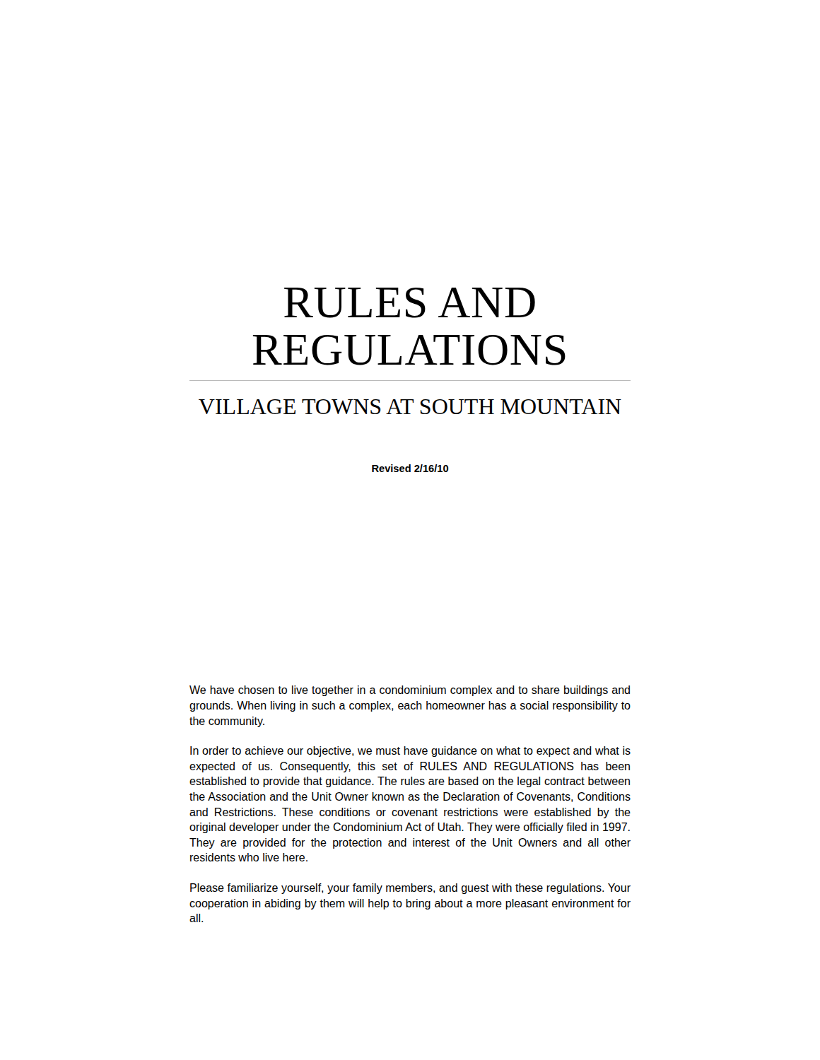RULES AND REGULATIONS
VILLAGE TOWNS AT SOUTH MOUNTAIN
Revised 2/16/10
We have chosen to live together in a condominium complex and to share buildings and grounds. When living in such a complex, each homeowner has a social responsibility to the community.
In order to achieve our objective, we must have guidance on what to expect and what is expected of us. Consequently, this set of RULES AND REGULATIONS has been established to provide that guidance. The rules are based on the legal contract between the Association and the Unit Owner known as the Declaration of Covenants, Conditions and Restrictions. These conditions or covenant restrictions were established by the original developer under the Condominium Act of Utah. They were officially filed in 1997. They are provided for the protection and interest of the Unit Owners and all other residents who live here.
Please familiarize yourself, your family members, and guest with these regulations. Your cooperation in abiding by them will help to bring about a more pleasant environment for all.